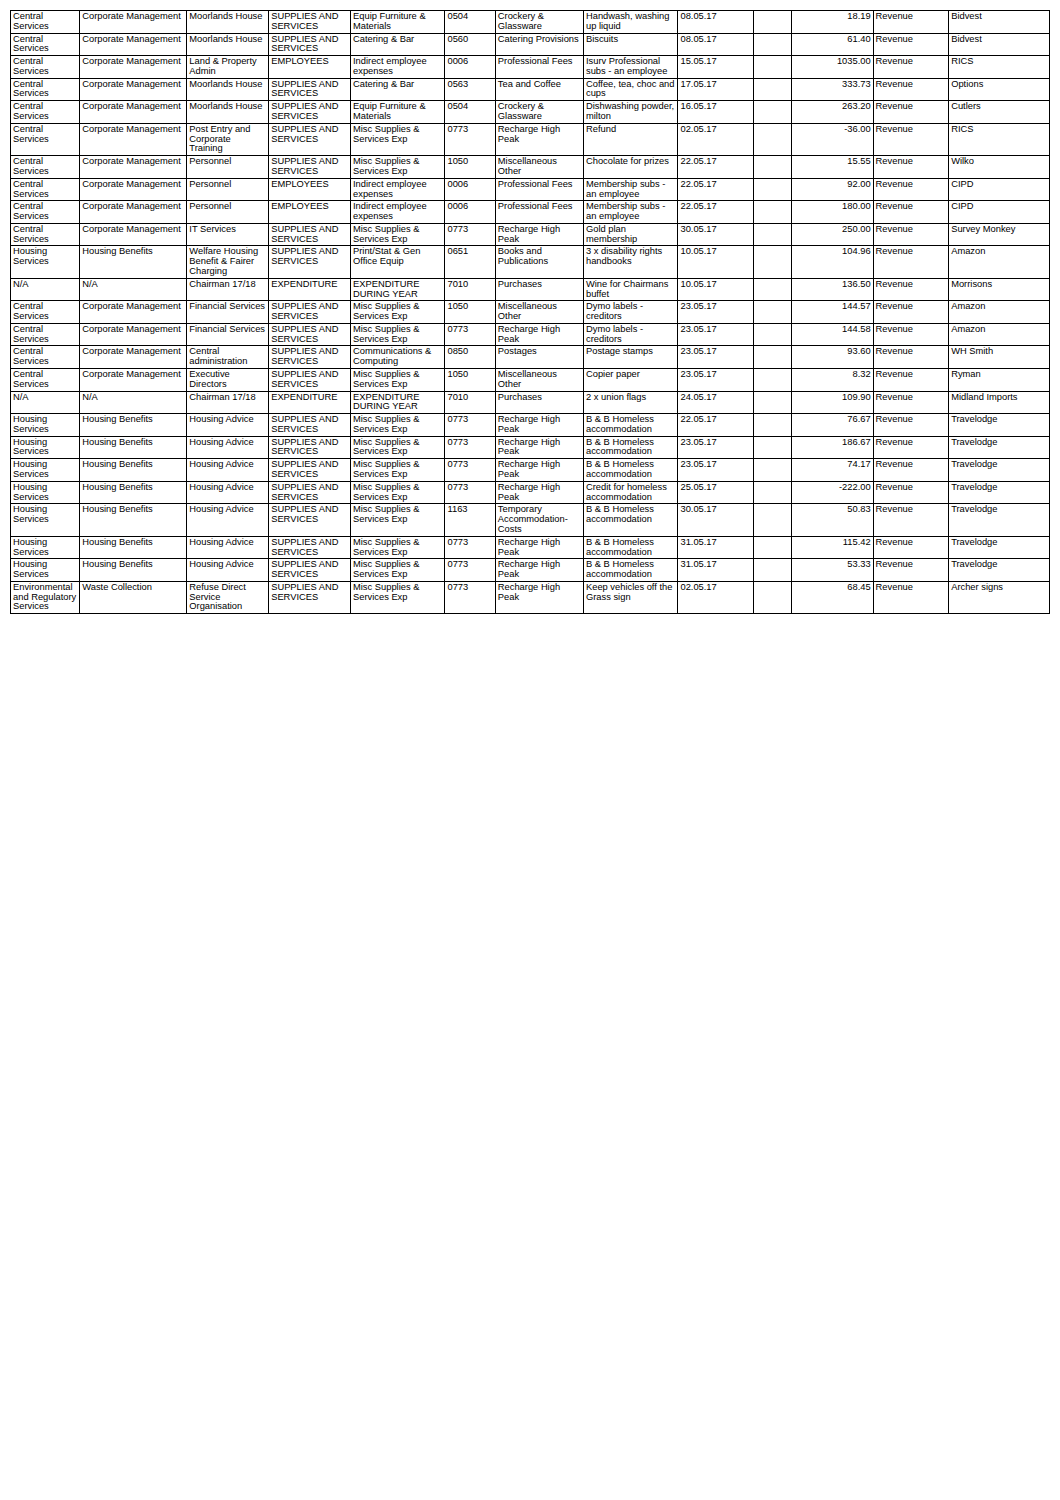| Central Services | Corporate Management | Moorlands House | SUPPLIES AND SERVICES | Equip Furniture & Materials | 0504 | Crockery & Glassware | Handwash, washing up liquid | 08.05.17 | | 18.19 | Revenue | Bidvest |
| Central Services | Corporate Management | Moorlands House | SUPPLIES AND SERVICES | Catering & Bar | 0560 | Catering Provisions | Biscuits | 08.05.17 | | 61.40 | Revenue | Bidvest |
| Central Services | Corporate Management | Land & Property Admin | EMPLOYEES | Indirect employee expenses | 0006 | Professional Fees | Isurv Professional subs - an employee | 15.05.17 | | 1035.00 | Revenue | RICS |
| Central Services | Corporate Management | Moorlands House | SUPPLIES AND SERVICES | Catering & Bar | 0563 | Tea and Coffee | Coffee, tea, choc and cups | 17.05.17 | | 333.73 | Revenue | Options |
| Central Services | Corporate Management | Moorlands House | SUPPLIES AND SERVICES | Equip Furniture & Materials | 0504 | Crockery & Glassware | Dishwashing powder, milton | 16.05.17 | | 263.20 | Revenue | Cutlers |
| Central Services | Corporate Management | Post Entry and Corporate Training | SUPPLIES AND SERVICES | Misc Supplies & Services Exp | 0773 | Recharge High Peak | Refund | 02.05.17 | | -36.00 | Revenue | RICS |
| Central Services | Corporate Management | Personnel | SUPPLIES AND SERVICES | Misc Supplies & Services Exp | 1050 | Miscellaneous Other | Chocolate for prizes | 22.05.17 | | 15.55 | Revenue | Wilko |
| Central Services | Corporate Management | Personnel | EMPLOYEES | Indirect employee expenses | 0006 | Professional Fees | Membership subs - an employee | 22.05.17 | | 92.00 | Revenue | CIPD |
| Central Services | Corporate Management | Personnel | EMPLOYEES | Indirect employee expenses | 0006 | Professional Fees | Membership subs - an employee | 22.05.17 | | 180.00 | Revenue | CIPD |
| Central Services | Corporate Management | IT Services | SUPPLIES AND SERVICES | Misc Supplies & Services Exp | 0773 | Recharge High Peak | Gold plan membership | 30.05.17 | | 250.00 | Revenue | Survey Monkey |
| Housing Services | Housing Benefits | Welfare Housing Benefit & Fairer Charging | SUPPLIES AND SERVICES | Print/Stat & Gen Office Equip | 0651 | Books and Publications | 3 x disability rights handbooks | 10.05.17 | | 104.96 | Revenue | Amazon |
| N/A | N/A | Chairman 17/18 | EXPENDITURE | EXPENDITURE DURING YEAR | 7010 | Purchases | Wine for Chairmans buffet | 10.05.17 | | 136.50 | Revenue | Morrisons |
| Central Services | Corporate Management | Financial Services | SUPPLIES AND SERVICES | Misc Supplies & Services Exp | 1050 | Miscellaneous Other | Dymo labels - creditors | 23.05.17 | | 144.57 | Revenue | Amazon |
| Central Services | Corporate Management | Financial Services | SUPPLIES AND SERVICES | Misc Supplies & Services Exp | 0773 | Recharge High Peak | Dymo labels - creditors | 23.05.17 | | 144.58 | Revenue | Amazon |
| Central Services | Corporate Management | Central administration | SUPPLIES AND SERVICES | Communications & Computing | 0850 | Postages | Postage stamps | 23.05.17 | | 93.60 | Revenue | WH Smith |
| Central Services | Corporate Management | Executive Directors | SUPPLIES AND SERVICES | Misc Supplies & Services Exp | 1050 | Miscellaneous Other | Copier paper | 23.05.17 | | 8.32 | Revenue | Ryman |
| N/A | N/A | Chairman 17/18 | EXPENDITURE | EXPENDITURE DURING YEAR | 7010 | Purchases | 2 x union flags | 24.05.17 | | 109.90 | Revenue | Midland Imports |
| Housing Services | Housing Benefits | Housing Advice | SUPPLIES AND SERVICES | Misc Supplies & Services Exp | 0773 | Recharge High Peak | B & B Homeless accommodation | 22.05.17 | | 76.67 | Revenue | Travelodge |
| Housing Services | Housing Benefits | Housing Advice | SUPPLIES AND SERVICES | Misc Supplies & Services Exp | 0773 | Recharge High Peak | B & B Homeless accommodation | 23.05.17 | | 186.67 | Revenue | Travelodge |
| Housing Services | Housing Benefits | Housing Advice | SUPPLIES AND SERVICES | Misc Supplies & Services Exp | 0773 | Recharge High Peak | B & B Homeless accommodation | 23.05.17 | | 74.17 | Revenue | Travelodge |
| Housing Services | Housing Benefits | Housing Advice | SUPPLIES AND SERVICES | Misc Supplies & Services Exp | 0773 | Recharge High Peak | Credit for homeless accommodation | 25.05.17 | | -222.00 | Revenue | Travelodge |
| Housing Services | Housing Benefits | Housing Advice | SUPPLIES AND SERVICES | Misc Supplies & Services Exp | 1163 | Temporary Accommodation-Costs | B & B Homeless accommodation | 30.05.17 | | 50.83 | Revenue | Travelodge |
| Housing Services | Housing Benefits | Housing Advice | SUPPLIES AND SERVICES | Misc Supplies & Services Exp | 0773 | Recharge High Peak | B & B Homeless accommodation | 31.05.17 | | 115.42 | Revenue | Travelodge |
| Housing Services | Housing Benefits | Housing Advice | SUPPLIES AND SERVICES | Misc Supplies & Services Exp | 0773 | Recharge High Peak | B & B Homeless accommodation | 31.05.17 | | 53.33 | Revenue | Travelodge |
| Environmental and Regulatory Services | Waste Collection | Refuse Direct Service Organisation | SUPPLIES AND SERVICES | Misc Supplies & Services Exp | 0773 | Recharge High Peak | Keep vehicles off the Grass sign | 02.05.17 | | 68.45 | Revenue | Archer signs |